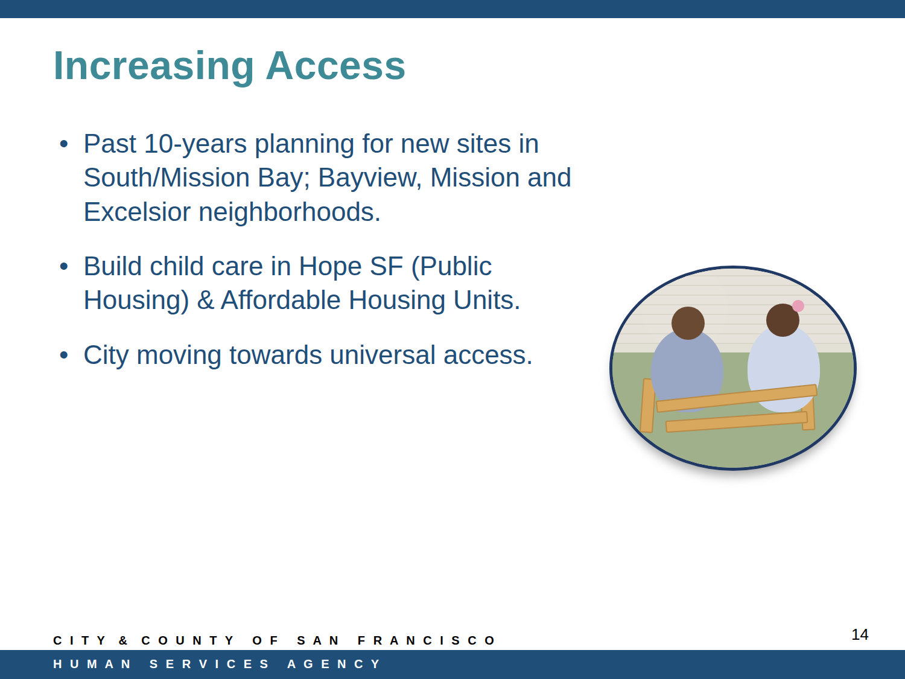Increasing Access
Past 10-years planning for new sites in South/Mission Bay; Bayview, Mission and Excelsior neighborhoods.
Build child care in Hope SF (Public Housing) & Affordable Housing Units.
City moving towards universal access.
C I T Y & C O U N T Y O F S A N F R A N C I S C O
14
H U M A N S E R V I C E S A G E N C Y